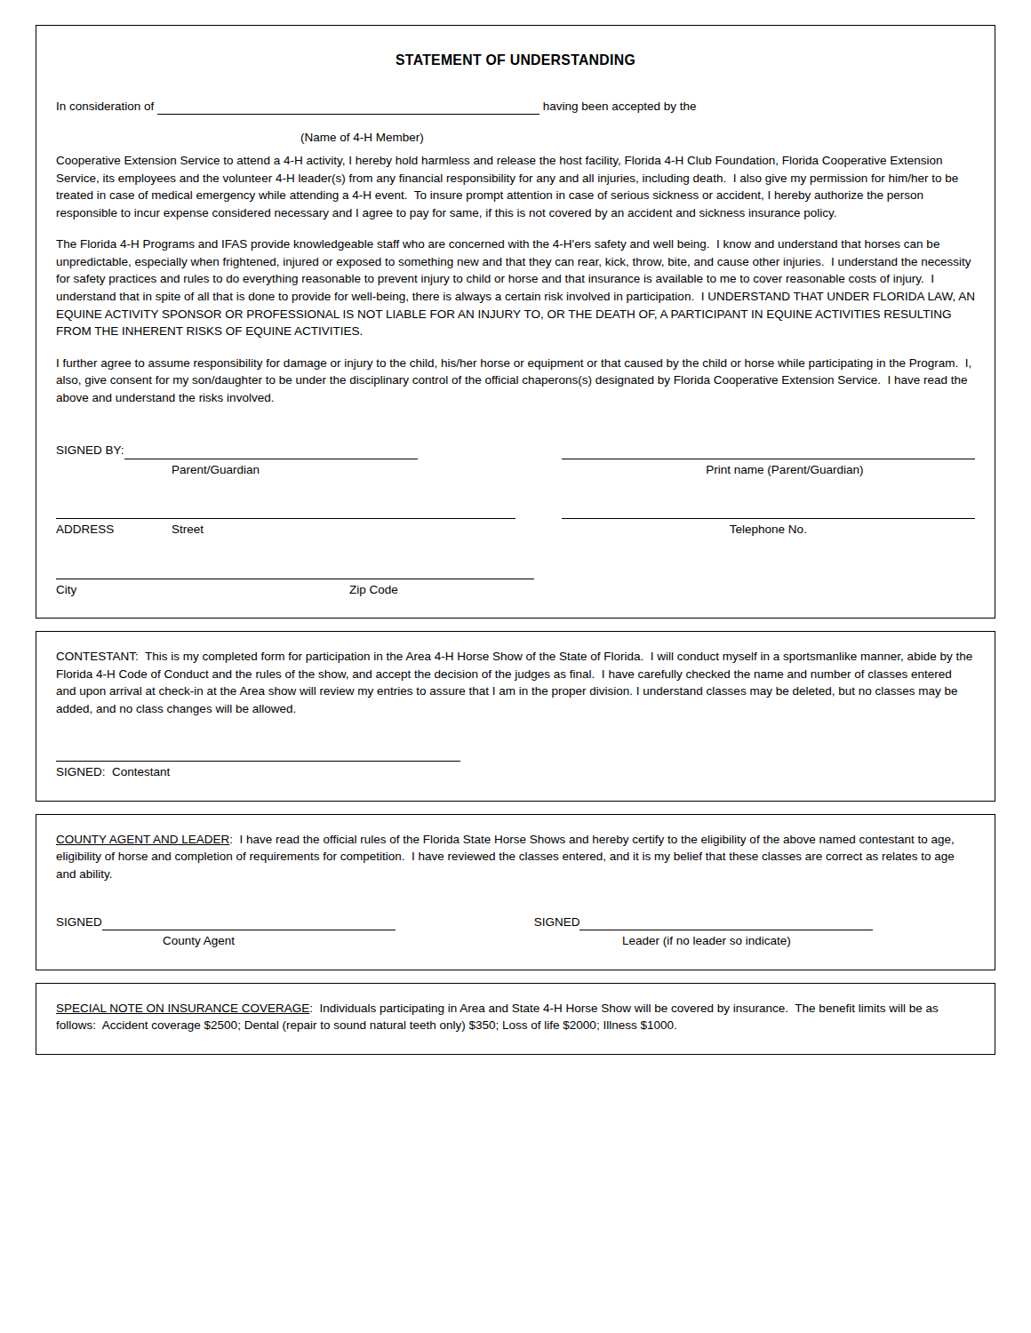STATEMENT OF UNDERSTANDING
In consideration of having been accepted by the
(Name of 4-H Member)
Cooperative Extension Service to attend a 4-H activity, I hereby hold harmless and release the host facility, Florida 4-H Club Foundation, Florida Cooperative Extension Service, its employees and the volunteer 4-H leader(s) from any financial responsibility for any and all injuries, including death. I also give my permission for him/her to be treated in case of medical emergency while attending a 4-H event. To insure prompt attention in case of serious sickness or accident, I hereby authorize the person responsible to incur expense considered necessary and I agree to pay for same, if this is not covered by an accident and sickness insurance policy.
The Florida 4-H Programs and IFAS provide knowledgeable staff who are concerned with the 4-H'ers safety and well being. I know and understand that horses can be unpredictable, especially when frightened, injured or exposed to something new and that they can rear, kick, throw, bite, and cause other injuries. I understand the necessity for safety practices and rules to do everything reasonable to prevent injury to child or horse and that insurance is available to me to cover reasonable costs of injury. I understand that in spite of all that is done to provide for well-being, there is always a certain risk involved in participation. I UNDERSTAND THAT UNDER FLORIDA LAW, AN EQUINE ACTIVITY SPONSOR OR PROFESSIONAL IS NOT LIABLE FOR AN INJURY TO, OR THE DEATH OF, A PARTICIPANT IN EQUINE ACTIVITIES RESULTING FROM THE INHERENT RISKS OF EQUINE ACTIVITIES.
I further agree to assume responsibility for damage or injury to the child, his/her horse or equipment or that caused by the child or horse while participating in the Program. I, also, give consent for my son/daughter to be under the disciplinary control of the official chaperons(s) designated by Florida Cooperative Extension Service. I have read the above and understand the risks involved.
SIGNED BY:
Parent/Guardian
Print name (Parent/Guardian)
ADDRESS Street
Telephone No.
City Zip Code
CONTESTANT: This is my completed form for participation in the Area 4-H Horse Show of the State of Florida. I will conduct myself in a sportsmanlike manner, abide by the Florida 4-H Code of Conduct and the rules of the show, and accept the decision of the judges as final. I have carefully checked the name and number of classes entered and upon arrival at check-in at the Area show will review my entries to assure that I am in the proper division. I understand classes may be deleted, but no classes may be added, and no class changes will be allowed.
SIGNED: Contestant
COUNTY AGENT AND LEADER: I have read the official rules of the Florida State Horse Shows and hereby certify to the eligibility of the above named contestant to age, eligibility of horse and completion of requirements for competition. I have reviewed the classes entered, and it is my belief that these classes are correct as relates to age and ability.
SIGNED
SIGNED
County Agent
Leader (if no leader so indicate)
SPECIAL NOTE ON INSURANCE COVERAGE: Individuals participating in Area and State 4-H Horse Show will be covered by insurance. The benefit limits will be as follows: Accident coverage $2500; Dental (repair to sound natural teeth only) $350; Loss of life $2000; Illness $1000.